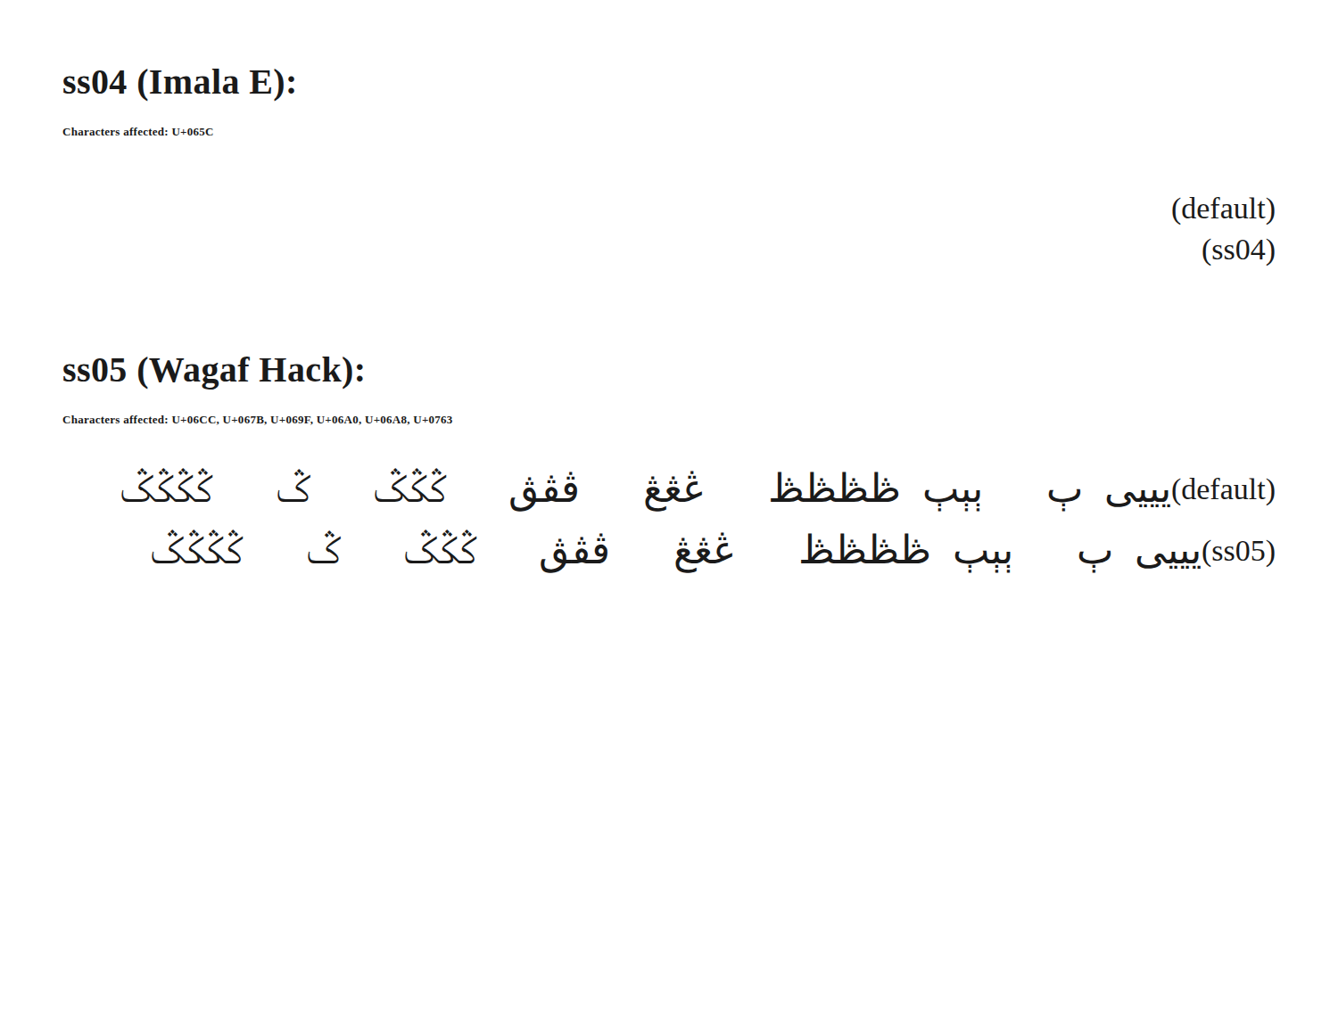ss04 (Imala E):
Characters affected: U+065C
(default) بٜ
(ss04) بٜ
ss05 (Wagaf Hack):
Characters affected: U+06CC, U+067B, U+069F, U+06A0, U+06A8, U+0763
(default) یییی ٻٻٻٻ ڟڟڟڟ ڠڠڠ ڨڨڨ ݣݣݣ ݣݣݣݣݣ
(ss05) یییی ٻٻٻٻ ڟڟڟڟ ڠڠڠ ڨڨڨ ݣݣݣ ݣݣݣݣݣ